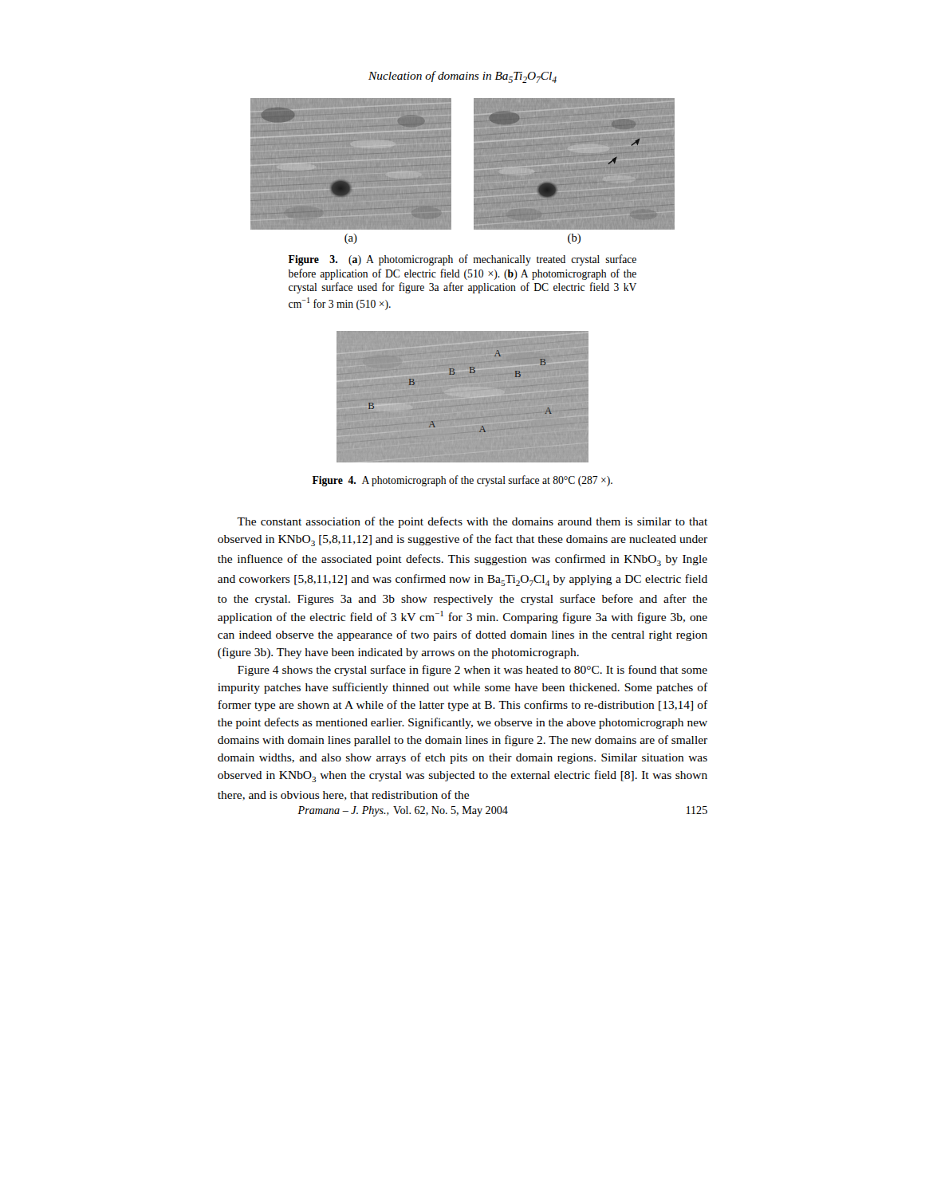Nucleation of domains in Ba5Ti2O7Cl4
(a) (b)
Figure 3. (a) A photomicrograph of mechanically treated crystal surface before application of DC electric field (510 ×). (b) A photomicrograph of the crystal surface used for figure 3a after application of DC electric field 3 kV cm−1 for 3 min (510 ×).
A B B B B B B A A A
Figure 4. A photomicrograph of the crystal surface at 80°C (287 ×).
The constant association of the point defects with the domains around them is similar to that observed in KNbO3 [5,8,11,12] and is suggestive of the fact that these domains are nucleated under the influence of the associated point defects. This suggestion was confirmed in KNbO3 by Ingle and coworkers [5,8,11,12] and was confirmed now in Ba5Ti2O7Cl4 by applying a DC electric field to the crystal. Figures 3a and 3b show respectively the crystal surface before and after the application of the electric field of 3 kV cm−1 for 3 min. Comparing figure 3a with figure 3b, one can indeed observe the appearance of two pairs of dotted domain lines in the central right region (figure 3b). They have been indicated by arrows on the photomicrograph.
Figure 4 shows the crystal surface in figure 2 when it was heated to 80°C. It is found that some impurity patches have sufficiently thinned out while some have been thickened. Some patches of former type are shown at A while of the latter type at B. This confirms to re-distribution [13,14] of the point defects as mentioned earlier. Significantly, we observe in the above photomicrograph new domains with domain lines parallel to the domain lines in figure 2. The new domains are of smaller domain widths, and also show arrays of etch pits on their domain regions. Similar situation was observed in KNbO3 when the crystal was subjected to the external electric field [8]. It was shown there, and is obvious here, that redistribution of the
Pramana – J. Phys., Vol. 62, No. 5, May 2004 1125